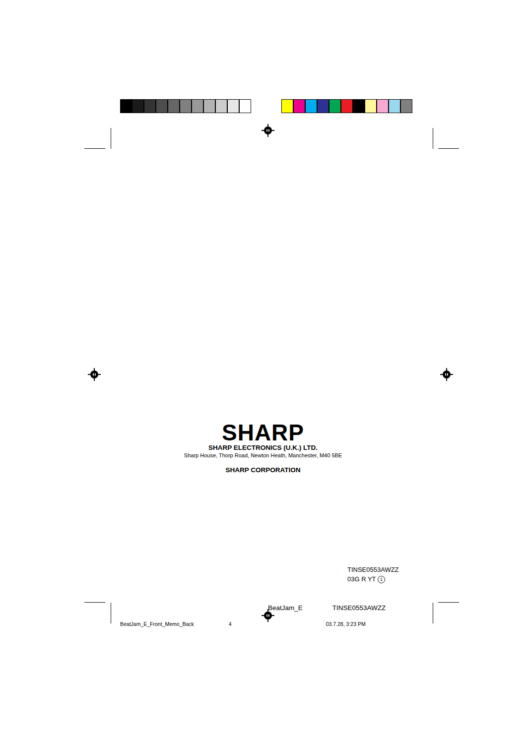SHARP
SHARP ELECTRONICS (U.K.) LTD.
Sharp House, Thorp Road, Newton Heath, Manchester, M40 5BE
SHARP CORPORATION
TINSE0553AWZZ
03G R YT 1
BeatJam_E TINSE0553AWZZ
BeatJam_E_Front_Memo_Back 4 03.7.28, 3:23 PM